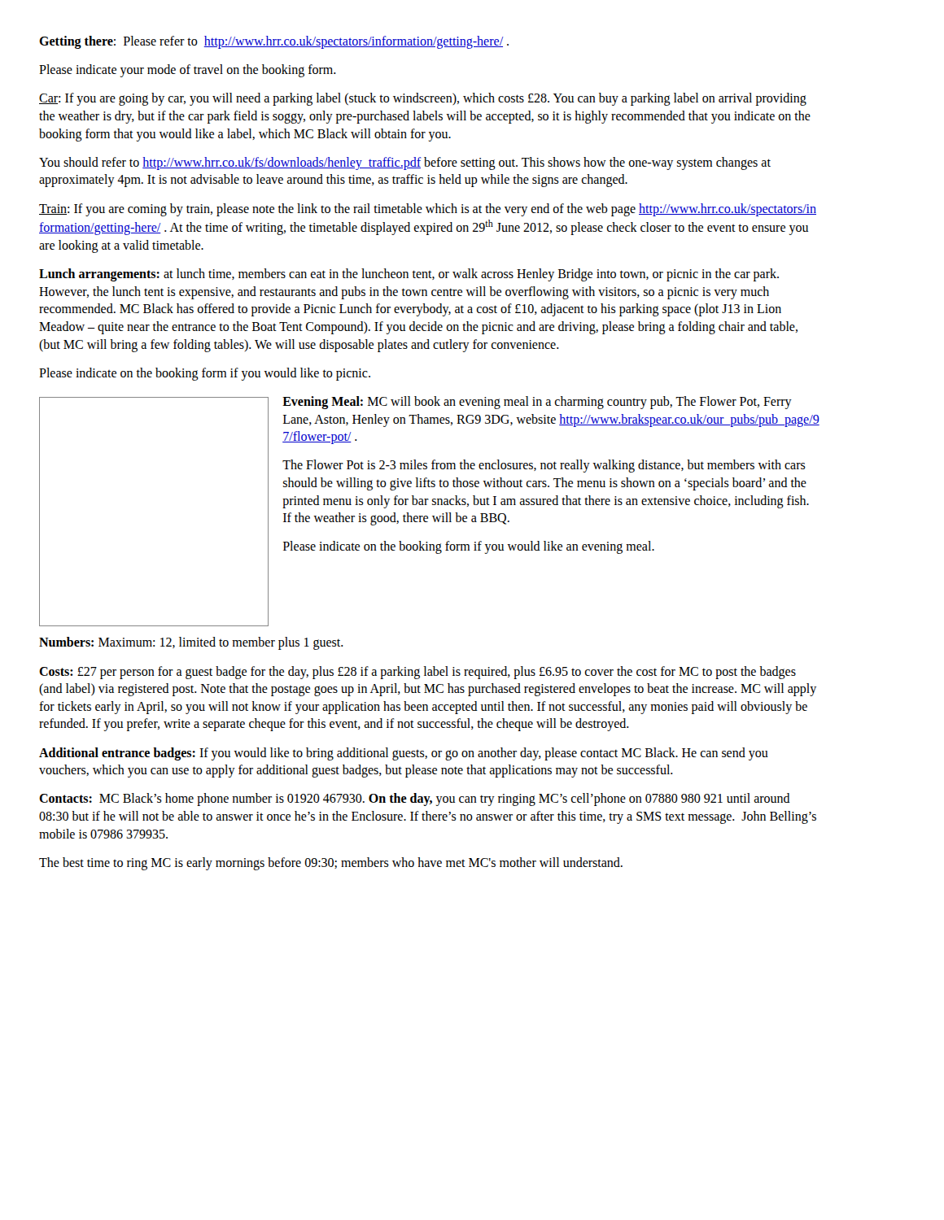Getting there: Please refer to http://www.hrr.co.uk/spectators/information/getting-here/ .
Please indicate your mode of travel on the booking form.
Car: If you are going by car, you will need a parking label (stuck to windscreen), which costs £28. You can buy a parking label on arrival providing the weather is dry, but if the car park field is soggy, only pre-purchased labels will be accepted, so it is highly recommended that you indicate on the booking form that you would like a label, which MC Black will obtain for you.
You should refer to http://www.hrr.co.uk/fs/downloads/henley_traffic.pdf before setting out. This shows how the one-way system changes at approximately 4pm. It is not advisable to leave around this time, as traffic is held up while the signs are changed.
Train: If you are coming by train, please note the link to the rail timetable which is at the very end of the web page http://www.hrr.co.uk/spectators/information/getting-here/ . At the time of writing, the timetable displayed expired on 29th June 2012, so please check closer to the event to ensure you are looking at a valid timetable.
Lunch arrangements: at lunch time, members can eat in the luncheon tent, or walk across Henley Bridge into town, or picnic in the car park. However, the lunch tent is expensive, and restaurants and pubs in the town centre will be overflowing with visitors, so a picnic is very much recommended. MC Black has offered to provide a Picnic Lunch for everybody, at a cost of £10, adjacent to his parking space (plot J13 in Lion Meadow – quite near the entrance to the Boat Tent Compound). If you decide on the picnic and are driving, please bring a folding chair and table, (but MC will bring a few folding tables). We will use disposable plates and cutlery for convenience.
Please indicate on the booking form if you would like to picnic.
Evening Meal: MC will book an evening meal in a charming country pub, The Flower Pot, Ferry Lane, Aston, Henley on Thames, RG9 3DG, website http://www.brakspear.co.uk/our_pubs/pub_page/97/flower-pot/ .
The Flower Pot is 2-3 miles from the enclosures, not really walking distance, but members with cars should be willing to give lifts to those without cars. The menu is shown on a ‘specials board’ and the printed menu is only for bar snacks, but I am assured that there is an extensive choice, including fish. If the weather is good, there will be a BBQ.
Please indicate on the booking form if you would like an evening meal.
Numbers: Maximum: 12, limited to member plus 1 guest.
Costs: £27 per person for a guest badge for the day, plus £28 if a parking label is required, plus £6.95 to cover the cost for MC to post the badges (and label) via registered post. Note that the postage goes up in April, but MC has purchased registered envelopes to beat the increase. MC will apply for tickets early in April, so you will not know if your application has been accepted until then. If not successful, any monies paid will obviously be refunded. If you prefer, write a separate cheque for this event, and if not successful, the cheque will be destroyed.
Additional entrance badges: If you would like to bring additional guests, or go on another day, please contact MC Black. He can send you vouchers, which you can use to apply for additional guest badges, but please note that applications may not be successful.
Contacts: MC Black’s home phone number is 01920 467930. On the day, you can try ringing MC’s cell’phone on 07880 980 921 until around 08:30 but if he will not be able to answer it once he’s in the Enclosure. If there’s no answer or after this time, try a SMS text message. John Belling’s mobile is 07986 379935.
The best time to ring MC is early mornings before 09:30; members who have met MC's mother will understand.